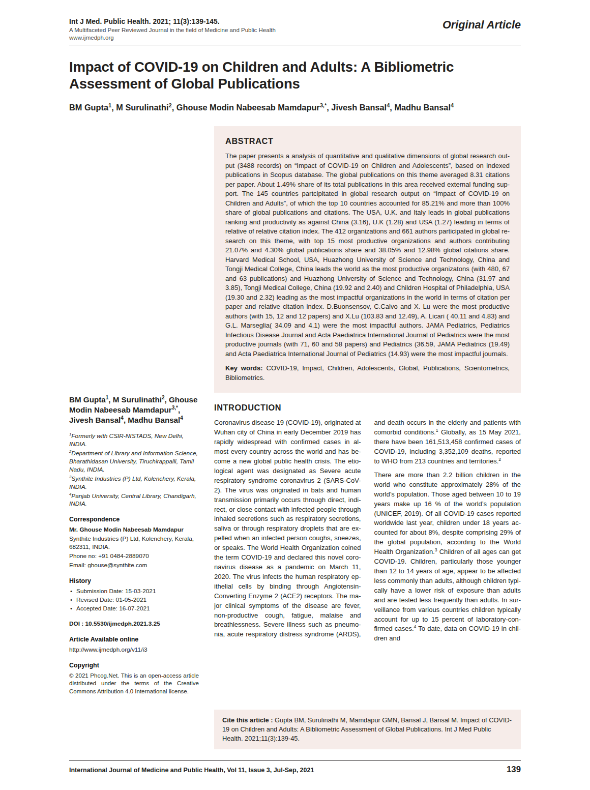Int J Med. Public Health. 2021; 11(3):139-145.
A Multifaceted Peer Reviewed Journal in the field of Medicine and Public Health
www.ijmedph.org
Original Article
Impact of COVID-19 on Children and Adults: A Bibliometric Assessment of Global Publications
BM Gupta1, M Surulinathi2, Ghouse Modin Nabeesab Mamdapur3,*, Jivesh Bansal4, Madhu Bansal4
ABSTRACT
The paper presents a analysis of quantitative and qualitative dimensions of global research output (3488 records) on “Impact of COVID-19 on Children and Adolescents”, based on indexed publications in Scopus database. The global publications on this theme averaged 8.31 citations per paper. About 1.49% share of its total publications in this area received external funding support. The 145 countries partcipitated in global research output on “Impact of COVID-19 on Children and Adults”, of which the top 10 countries accounted for 85.21% and more than 100% share of global publications and citations. The USA, U.K. and Italy leads in global publications ranking and productivity as against China (3.16), U.K (1.28) and USA (1.27) leading in terms of relative of relative citation index. The 412 organizations and 661 authors participated in global research on this theme, with top 15 most productive organizations and authors contributing 21.07% and 4.30% global publications share and 38.05% and 12.98% global citations share. Harvard Medical School, USA, Huazhong University of Science and Technology, China and Tongji Medical College, China leads the world as the most productive organizatons (with 480, 67 and 63 publications) and Huazhong University of Science and Technology, China (31.97 and 3.85), Tongji Medical College, China (19.92 and 2.40) and Children Hospital of Philadelphia, USA (19.30 and 2.32) leading as the most impactful organizations in the world in terms of citation per paper and relative citation index. D.Buonsensov, C.Calvo and X. Lu were the most productive authors (with 15, 12 and 12 papers) and X.Lu (103.83 and 12.49), A. Licari ( 40.11 and 4.83) and G.L. Marseglia( 34.09 and 4.1) were the most impactful authors. JAMA Pediatrics, Pediatrics Infectious Disease Journal and Acta Paediatrica International Journal of Pediatrics were the most productive journals (with 71, 60 and 58 papers) and Pediatrics (36.59, JAMA Pediatrics (19.49) and Acta Paediatrica International Journal of Pediatrics (14.93) were the most impactful journals.
Key words: COVID-19, Impact, Children, Adolescents, Global, Publications, Scientometrics, Bibliometrics.
BM Gupta1, M Surulinathi2, Ghouse Modin Nabeesab Mamdapur3,*, Jivesh Bansal4, Madhu Bansal4
1Formerly with CSIR-NISTADS, New Delhi, INDIA.
2Department of Library and Information Science, Bharathidasan University, Tiruchirappalli, Tamil Nadu, INDIA.
3Synthite Industries (P) Ltd, Kolenchery, Kerala, INDIA.
4Panjab University, Central Library, Chandigarh, INDIA.
Correspondence
Mr. Ghouse Modin Nabeesab Mamdapur
Synthite Industries (P) Ltd, Kolenchery, Kerala, 682311, INDIA.
Phone no: +91 0484-2889070
Email: ghouse@synthite.com
History
Submission Date: 15-03-2021
Revised Date: 01-05-2021
Accepted Date: 16-07-2021
DOI : 10.5530/ijmedph.2021.3.25
Article Available online
http://www.ijmedph.org/v11/i3
Copyright
© 2021 Phcog.Net. This is an open-access article distributed under the terms of the Creative Commons Attribution 4.0 International license.
INTRODUCTION
Coronavirus disease 19 (COVID-19), originated at Wuhan city of China in early December 2019 has rapidly widespread with confirmed cases in almost every country across the world and has become a new global public health crisis. The etiological agent was designated as Severe acute respiratory syndrome coronavirus 2 (SARS-CoV-2). The virus was originated in bats and human transmission primarily occurs through direct, indirect, or close contact with infected people through inhaled secretions such as respiratory secretions, saliva or through respiratory droplets that are expelled when an infected person coughs, sneezes, or speaks. The World Health Organization coined the term COVID-19 and declared this novel coronavirus disease as a pandemic on March 11, 2020. The virus infects the human respiratory epithelial cells by binding through Angiotensin-Converting Enzyme 2 (ACE2) receptors. The major clinical symptoms of the disease are fever, non-productive cough, fatigue, malaise and breathlessness. Severe illness such as pneumonia, acute respiratory distress syndrome (ARDS), and death occurs in the elderly and patients with comorbid conditions.1 Globally, as 15 May 2021, there have been 161,513,458 confirmed cases of COVID-19, including 3,352,109 deaths, reported to WHO from 213 countries and territories.2
There are more than 2.2 billion children in the world who constitute approximately 28% of the world’s population. Those aged between 10 to 19 years make up 16 % of the world’s population (UNICEF, 2019). Of all COVID-19 cases reported worldwide last year, children under 18 years accounted for about 8%, despite comprising 29% of the global population, according to the World Health Organization.3 Children of all ages can get COVID-19. Children, particularly those younger than 12 to 14 years of age, appear to be affected less commonly than adults, although children typically have a lower risk of exposure than adults and are tested less frequently than adults. In surveillance from various countries children typically account for up to 15 percent of laboratory-confirmed cases.4 To date, data on COVID-19 in children and
Cite this article : Gupta BM, Surulinathi M, Mamdapur GMN, Bansal J, Bansal M. Impact of COVID-19 on Children and Adults: A Bibliometric Assessment of Global Publications. Int J Med Public Health. 2021;11(3):139-45.
International Journal of Medicine and Public Health, Vol 11, Issue 3, Jul-Sep, 2021
139